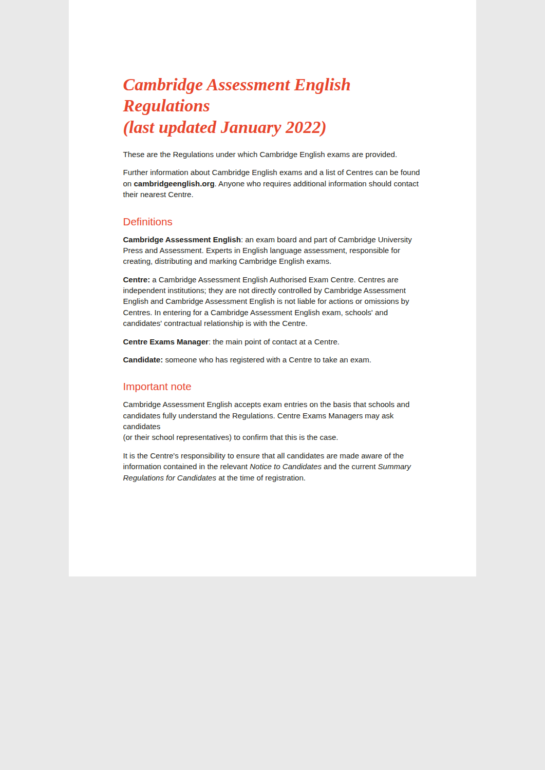Cambridge Assessment English Regulations
(last updated January 2022)
These are the Regulations under which Cambridge English exams are provided.
Further information about Cambridge English exams and a list of Centres can be found on cambridgeenglish.org. Anyone who requires additional information should contact their nearest Centre.
Definitions
Cambridge Assessment English: an exam board and part of Cambridge University Press and Assessment. Experts in English language assessment, responsible for creating, distributing and marking Cambridge English exams.
Centre: a Cambridge Assessment English Authorised Exam Centre. Centres are independent institutions; they are not directly controlled by Cambridge Assessment English and Cambridge Assessment English is not liable for actions or omissions by Centres. In entering for a Cambridge Assessment English exam, schools' and candidates' contractual relationship is with the Centre.
Centre Exams Manager: the main point of contact at a Centre.
Candidate: someone who has registered with a Centre to take an exam.
Important note
Cambridge Assessment English accepts exam entries on the basis that schools and candidates fully understand the Regulations. Centre Exams Managers may ask candidates
(or their school representatives) to confirm that this is the case.
It is the Centre's responsibility to ensure that all candidates are made aware of the information contained in the relevant Notice to Candidates and the current Summary Regulations for Candidates at the time of registration.